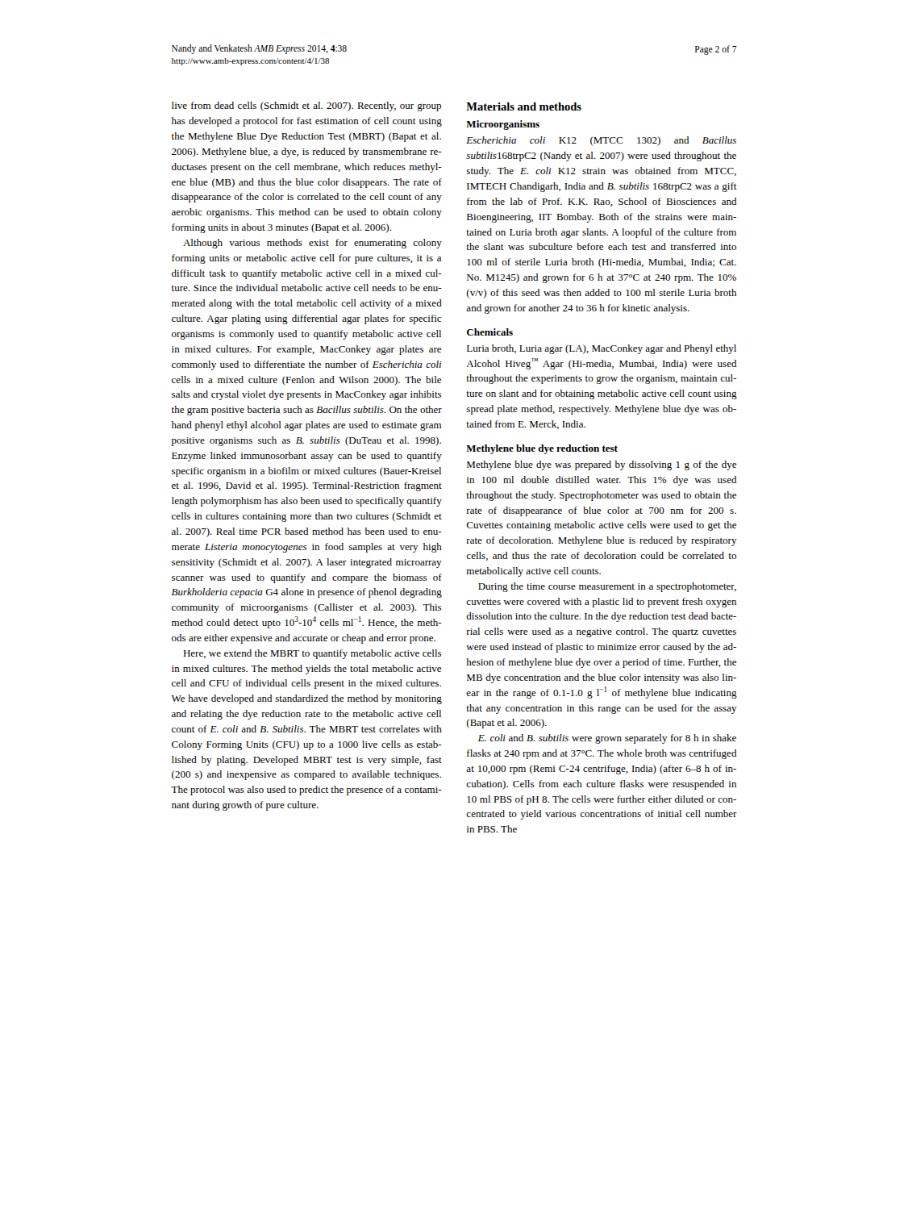Nandy and Venkatesh AMB Express 2014, 4:38
http://www.amb-express.com/content/4/1/38
Page 2 of 7
live from dead cells (Schmidt et al. 2007). Recently, our group has developed a protocol for fast estimation of cell count using the Methylene Blue Dye Reduction Test (MBRT) (Bapat et al. 2006). Methylene blue, a dye, is reduced by transmembrane reductases present on the cell membrane, which reduces methylene blue (MB) and thus the blue color disappears. The rate of disappearance of the color is correlated to the cell count of any aerobic organisms. This method can be used to obtain colony forming units in about 3 minutes (Bapat et al. 2006).
Although various methods exist for enumerating colony forming units or metabolic active cell for pure cultures, it is a difficult task to quantify metabolic active cell in a mixed culture. Since the individual metabolic active cell needs to be enumerated along with the total metabolic cell activity of a mixed culture. Agar plating using differential agar plates for specific organisms is commonly used to quantify metabolic active cell in mixed cultures. For example, MacConkey agar plates are commonly used to differentiate the number of Escherichia coli cells in a mixed culture (Fenlon and Wilson 2000). The bile salts and crystal violet dye presents in MacConkey agar inhibits the gram positive bacteria such as Bacillus subtilis. On the other hand phenyl ethyl alcohol agar plates are used to estimate gram positive organisms such as B. subtilis (DuTeau et al. 1998). Enzyme linked immunosorbant assay can be used to quantify specific organism in a biofilm or mixed cultures (Bauer-Kreisel et al. 1996, David et al. 1995). Terminal-Restriction fragment length polymorphism has also been used to specifically quantify cells in cultures containing more than two cultures (Schmidt et al. 2007). Real time PCR based method has been used to enumerate Listeria monocytogenes in food samples at very high sensitivity (Schmidt et al. 2007). A laser integrated microarray scanner was used to quantify and compare the biomass of Burkholderia cepacia G4 alone in presence of phenol degrading community of microorganisms (Callister et al. 2003). This method could detect upto 103-104 cells ml−1. Hence, the methods are either expensive and accurate or cheap and error prone.
Here, we extend the MBRT to quantify metabolic active cells in mixed cultures. The method yields the total metabolic active cell and CFU of individual cells present in the mixed cultures. We have developed and standardized the method by monitoring and relating the dye reduction rate to the metabolic active cell count of E. coli and B. Subtilis. The MBRT test correlates with Colony Forming Units (CFU) up to a 1000 live cells as established by plating. Developed MBRT test is very simple, fast (200 s) and inexpensive as compared to available techniques. The protocol was also used to predict the presence of a contaminant during growth of pure culture.
Materials and methods
Microorganisms
Escherichia coli K12 (MTCC 1302) and Bacillus subtilis168trpC2 (Nandy et al. 2007) were used throughout the study. The E. coli K12 strain was obtained from MTCC, IMTECH Chandigarh, India and B. subtilis 168trpC2 was a gift from the lab of Prof. K.K. Rao, School of Biosciences and Bioengineering, IIT Bombay. Both of the strains were maintained on Luria broth agar slants. A loopful of the culture from the slant was subculture before each test and transferred into 100 ml of sterile Luria broth (Hi-media, Mumbai, India; Cat. No. M1245) and grown for 6 h at 37°C at 240 rpm. The 10% (v/v) of this seed was then added to 100 ml sterile Luria broth and grown for another 24 to 36 h for kinetic analysis.
Chemicals
Luria broth, Luria agar (LA), MacConkey agar and Phenyl ethyl Alcohol Hiveg™ Agar (Hi-media, Mumbai, India) were used throughout the experiments to grow the organism, maintain culture on slant and for obtaining metabolic active cell count using spread plate method, respectively. Methylene blue dye was obtained from E. Merck, India.
Methylene blue dye reduction test
Methylene blue dye was prepared by dissolving 1 g of the dye in 100 ml double distilled water. This 1% dye was used throughout the study. Spectrophotometer was used to obtain the rate of disappearance of blue color at 700 nm for 200 s. Cuvettes containing metabolic active cells were used to get the rate of decoloration. Methylene blue is reduced by respiratory cells, and thus the rate of decoloration could be correlated to metabolically active cell counts.
During the time course measurement in a spectrophotometer, cuvettes were covered with a plastic lid to prevent fresh oxygen dissolution into the culture. In the dye reduction test dead bacterial cells were used as a negative control. The quartz cuvettes were used instead of plastic to minimize error caused by the adhesion of methylene blue dye over a period of time. Further, the MB dye concentration and the blue color intensity was also linear in the range of 0.1-1.0 g l−1 of methylene blue indicating that any concentration in this range can be used for the assay (Bapat et al. 2006).
E. coli and B. subtilis were grown separately for 8 h in shake flasks at 240 rpm and at 37°C. The whole broth was centrifuged at 10,000 rpm (Remi C-24 centrifuge, India) (after 6–8 h of incubation). Cells from each culture flasks were resuspended in 10 ml PBS of pH 8. The cells were further either diluted or concentrated to yield various concentrations of initial cell number in PBS. The